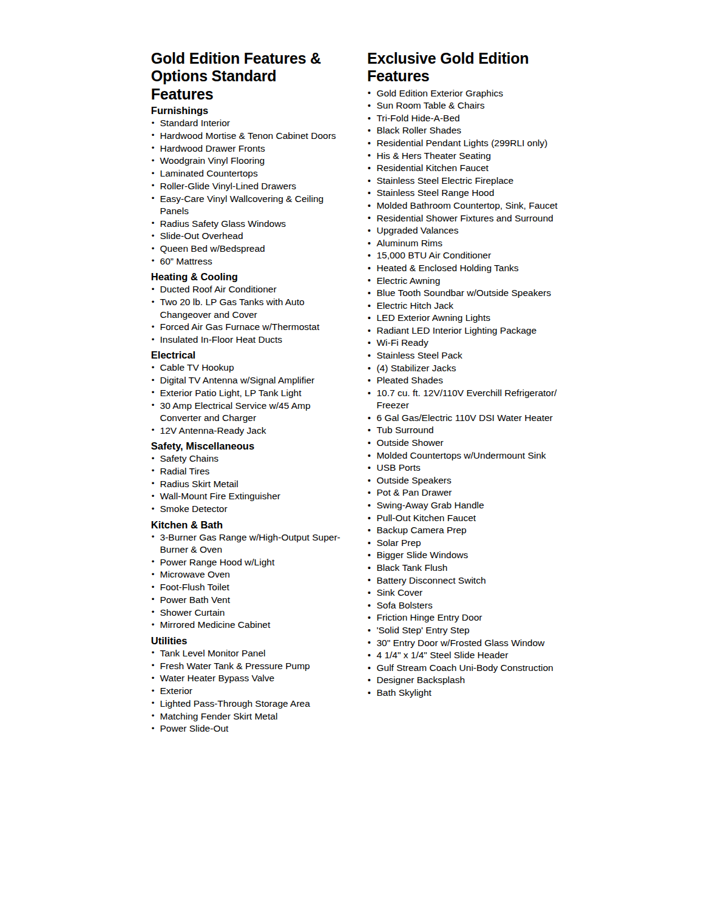Gold Edition Features & Options Standard Features
Furnishings
Standard Interior
Hardwood Mortise & Tenon Cabinet Doors
Hardwood Drawer Fronts
Woodgrain Vinyl Flooring
Laminated Countertops
Roller-Glide Vinyl-Lined Drawers
Easy-Care Vinyl Wallcovering & Ceiling Panels
Radius Safety Glass Windows
Slide-Out Overhead
Queen Bed w/Bedspread
60” Mattress
Heating & Cooling
Ducted Roof Air Conditioner
Two 20 lb. LP Gas Tanks with Auto Changeover and Cover
Forced Air Gas Furnace w/Thermostat
Insulated In-Floor Heat Ducts
Electrical
Cable TV Hookup
Digital TV Antenna w/Signal Amplifier
Exterior Patio Light, LP Tank Light
30 Amp Electrical Service w/45 Amp Converter and Charger
12V Antenna-Ready Jack
Safety, Miscellaneous
Safety Chains
Radial Tires
Radius Skirt Metail
Wall-Mount Fire Extinguisher
Smoke Detector
Kitchen & Bath
3-Burner Gas Range w/High-Output Super-Burner & Oven
Power Range Hood w/Light
Microwave Oven
Foot-Flush Toilet
Power Bath Vent
Shower Curtain
Mirrored Medicine Cabinet
Utilities
Tank Level Monitor Panel
Fresh Water Tank & Pressure Pump
Water Heater Bypass Valve
Exterior
Lighted Pass-Through Storage Area
Matching Fender Skirt Metal
Power Slide-Out
Exclusive Gold Edition Features
Gold Edition Exterior Graphics
Sun Room Table & Chairs
Tri-Fold Hide-A-Bed
Black Roller Shades
Residential Pendant Lights (299RLI only)
His & Hers Theater Seating
Residential Kitchen Faucet
Stainless Steel Electric Fireplace
Stainless Steel Range Hood
Molded Bathroom Countertop, Sink, Faucet
Residential Shower Fixtures and Surround
Upgraded Valances
Aluminum Rims
15,000 BTU Air Conditioner
Heated & Enclosed Holding Tanks
Electric Awning
Blue Tooth Soundbar w/Outside Speakers
Electric Hitch Jack
LED Exterior Awning Lights
Radiant LED Interior Lighting Package
Wi-Fi Ready
Stainless Steel Pack
(4) Stabilizer Jacks
Pleated Shades
10.7 cu. ft. 12V/110V Everchill Refrigerator/Freezer
6 Gal Gas/Electric 110V DSI Water Heater
Tub Surround
Outside Shower
Molded Countertops w/Undermount Sink
USB Ports
Outside Speakers
Pot & Pan Drawer
Swing-Away Grab Handle
Pull-Out Kitchen Faucet
Backup Camera Prep
Solar Prep
Bigger Slide Windows
Black Tank Flush
Battery Disconnect Switch
Sink Cover
Sofa Bolsters
Friction Hinge Entry Door
'Solid Step' Entry Step
30" Entry Door w/Frosted Glass Window
4 1/4" x 1/4" Steel Slide Header
Gulf Stream Coach Uni-Body Construction
Designer Backsplash
Bath Skylight